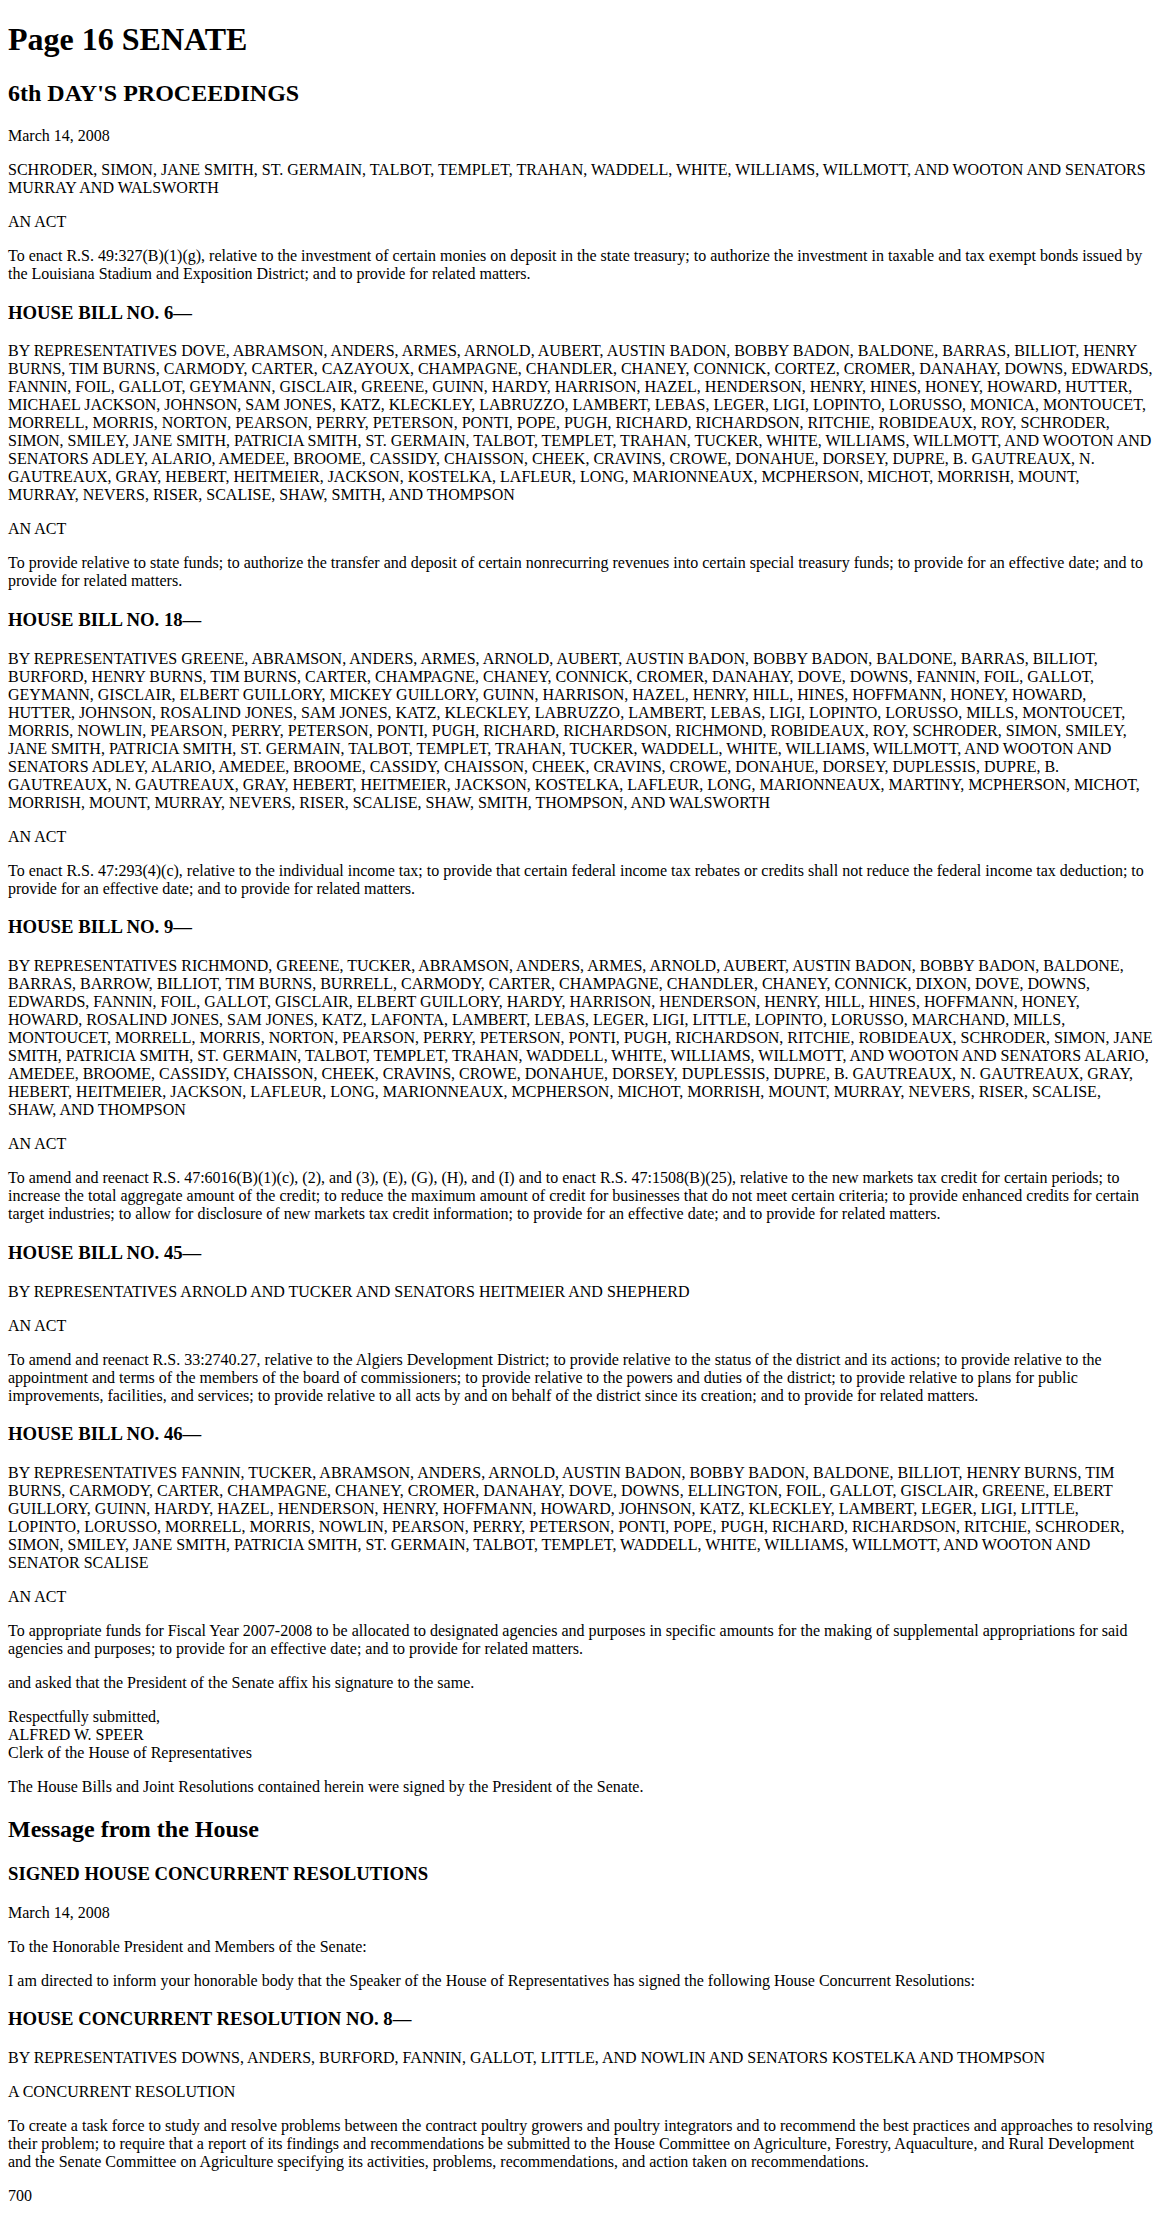Page 16 SENATE
6th DAY'S PROCEEDINGS
March 14, 2008
SCHRODER, SIMON, JANE SMITH, ST. GERMAIN, TALBOT, TEMPLET, TRAHAN, WADDELL, WHITE, WILLIAMS, WILLMOTT, AND WOOTON AND SENATORS MURRAY AND WALSWORTH
AN ACT
To enact R.S. 49:327(B)(1)(g), relative to the investment of certain monies on deposit in the state treasury; to authorize the investment in taxable and tax exempt bonds issued by the Louisiana Stadium and Exposition District; and to provide for related matters.
HOUSE BILL NO. 6—
BY REPRESENTATIVES DOVE, ABRAMSON, ANDERS, ARMES, ARNOLD, AUBERT, AUSTIN BADON, BOBBY BADON, BALDONE, BARRAS, BILLIOT, HENRY BURNS, TIM BURNS, CARMODY, CARTER, CAZAYOUX, CHAMPAGNE, CHANDLER, CHANEY, CONNICK, CORTEZ, CROMER, DANAHAY, DOWNS, EDWARDS, FANNIN, FOIL, GALLOT, GEYMANN, GISCLAIR, GREENE, GUINN, HARDY, HARRISON, HAZEL, HENDERSON, HENRY, HINES, HONEY, HOWARD, HUTTER, MICHAEL JACKSON, JOHNSON, SAM JONES, KATZ, KLECKLEY, LABRUZZO, LAMBERT, LEBAS, LEGER, LIGI, LOPINTO, LORUSSO, MONICA, MONTOUCET, MORRELL, MORRIS, NORTON, PEARSON, PERRY, PETERSON, PONTI, POPE, PUGH, RICHARD, RICHARDSON, RITCHIE, ROBIDEAUX, ROY, SCHRODER, SIMON, SMILEY, JANE SMITH, PATRICIA SMITH, ST. GERMAIN, TALBOT, TEMPLET, TRAHAN, TUCKER, WHITE, WILLIAMS, WILLMOTT, AND WOOTON AND SENATORS ADLEY, ALARIO, AMEDEE, BROOME, CASSIDY, CHAISSON, CHEEK, CRAVINS, CROWE, DONAHUE, DORSEY, DUPRE, B. GAUTREAUX, N. GAUTREAUX, GRAY, HEBERT, HEITMEIER, JACKSON, KOSTELKA, LAFLEUR, LONG, MARIONNEAUX, MCPHERSON, MICHOT, MORRISH, MOUNT, MURRAY, NEVERS, RISER, SCALISE, SHAW, SMITH, AND THOMPSON
AN ACT
To provide relative to state funds; to authorize the transfer and deposit of certain nonrecurring revenues into certain special treasury funds; to provide for an effective date; and to provide for related matters.
HOUSE BILL NO. 18—
BY REPRESENTATIVES GREENE, ABRAMSON, ANDERS, ARMES, ARNOLD, AUBERT, AUSTIN BADON, BOBBY BADON, BALDONE, BARRAS, BILLIOT, BURFORD, HENRY BURNS, TIM BURNS, CARTER, CHAMPAGNE, CHANEY, CONNICK, CROMER, DANAHAY, DOVE, DOWNS, FANNIN, FOIL, GALLOT, GEYMANN, GISCLAIR, ELBERT GUILLORY, MICKEY GUILLORY, GUINN, HARRISON, HAZEL, HENRY, HILL, HINES, HOFFMANN, HONEY, HOWARD, HUTTER, JOHNSON, ROSALIND JONES, SAM JONES, KATZ, KLECKLEY, LABRUZZO, LAMBERT, LEBAS, LIGI, LOPINTO, LORUSSO, MILLS, MONTOUCET, MORRIS, NOWLIN, PEARSON, PERRY, PETERSON, PONTI, PUGH, RICHARD, RICHARDSON, RICHMOND, ROBIDEAUX, ROY, SCHRODER, SIMON, SMILEY, JANE SMITH, PATRICIA SMITH, ST. GERMAIN, TALBOT, TEMPLET, TRAHAN, TUCKER, WADDELL, WHITE, WILLIAMS, WILLMOTT, AND WOOTON AND SENATORS ADLEY, ALARIO, AMEDEE, BROOME, CASSIDY, CHAISSON, CHEEK, CRAVINS, CROWE, DONAHUE, DORSEY, DUPLESSIS, DUPRE, B. GAUTREAUX, N. GAUTREAUX, GRAY, HEBERT, HEITMEIER, JACKSON, KOSTELKA, LAFLEUR, LONG, MARIONNEAUX, MARTINY, MCPHERSON, MICHOT, MORRISH, MOUNT, MURRAY, NEVERS, RISER, SCALISE, SHAW, SMITH, THOMPSON, AND WALSWORTH
AN ACT
To enact R.S. 47:293(4)(c), relative to the individual income tax; to provide that certain federal income tax rebates or credits shall not reduce the federal income tax deduction; to provide for an effective date; and to provide for related matters.
HOUSE BILL NO. 9—
BY REPRESENTATIVES RICHMOND, GREENE, TUCKER, ABRAMSON, ANDERS, ARMES, ARNOLD, AUBERT, AUSTIN BADON, BOBBY BADON, BALDONE, BARRAS, BARROW, BILLIOT, TIM BURNS, BURRELL, CARMODY, CARTER, CHAMPAGNE, CHANDLER, CHANEY, CONNICK, DIXON, DOVE, DOWNS, EDWARDS, FANNIN, FOIL, GALLOT, GISCLAIR, ELBERT GUILLORY, HARDY, HARRISON, HENDERSON, HENRY, HILL, HINES, HOFFMANN, HONEY, HOWARD, ROSALIND JONES, SAM JONES, KATZ, LAFONTA, LAMBERT, LEBAS, LEGER, LIGI, LITTLE, LOPINTO, LORUSSO, MARCHAND, MILLS, MONTOUCET, MORRELL, MORRIS, NORTON, PEARSON, PERRY, PETERSON, PONTI, PUGH, RICHARDSON, RITCHIE, ROBIDEAUX, SCHRODER, SIMON, JANE SMITH, PATRICIA SMITH, ST. GERMAIN, TALBOT, TEMPLET, TRAHAN, WADDELL, WHITE, WILLIAMS, WILLMOTT, AND WOOTON AND SENATORS ALARIO, AMEDEE, BROOME, CASSIDY, CHAISSON, CHEEK, CRAVINS, CROWE, DONAHUE, DORSEY, DUPLESSIS, DUPRE, B. GAUTREAUX, N. GAUTREAUX, GRAY, HEBERT, HEITMEIER, JACKSON, LAFLEUR, LONG, MARIONNEAUX, MCPHERSON, MICHOT, MORRISH, MOUNT, MURRAY, NEVERS, RISER, SCALISE, SHAW, AND THOMPSON
AN ACT
To amend and reenact R.S. 47:6016(B)(1)(c), (2), and (3), (E), (G), (H), and (I) and to enact R.S. 47:1508(B)(25), relative to the new markets tax credit for certain periods; to increase the total aggregate amount of the credit; to reduce the maximum amount of credit for businesses that do not meet certain criteria; to provide enhanced credits for certain target industries; to allow for disclosure of new markets tax credit information; to provide for an effective date; and to provide for related matters.
HOUSE BILL NO. 45—
BY REPRESENTATIVES ARNOLD AND TUCKER AND SENATORS HEITMEIER AND SHEPHERD
AN ACT
To amend and reenact R.S. 33:2740.27, relative to the Algiers Development District; to provide relative to the status of the district and its actions; to provide relative to the appointment and terms of the members of the board of commissioners; to provide relative to the powers and duties of the district; to provide relative to plans for public improvements, facilities, and services; to provide relative to all acts by and on behalf of the district since its creation; and to provide for related matters.
HOUSE BILL NO. 46—
BY REPRESENTATIVES FANNIN, TUCKER, ABRAMSON, ANDERS, ARNOLD, AUSTIN BADON, BOBBY BADON, BALDONE, BILLIOT, HENRY BURNS, TIM BURNS, CARMODY, CARTER, CHAMPAGNE, CHANEY, CROMER, DANAHAY, DOVE, DOWNS, ELLINGTON, FOIL, GALLOT, GISCLAIR, GREENE, ELBERT GUILLORY, GUINN, HARDY, HAZEL, HENDERSON, HENRY, HOFFMANN, HOWARD, JOHNSON, KATZ, KLECKLEY, LAMBERT, LEGER, LIGI, LITTLE, LOPINTO, LORUSSO, MORRELL, MORRIS, NOWLIN, PEARSON, PERRY, PETERSON, PONTI, POPE, PUGH, RICHARD, RICHARDSON, RITCHIE, SCHRODER, SIMON, SMILEY, JANE SMITH, PATRICIA SMITH, ST. GERMAIN, TALBOT, TEMPLET, WADDELL, WHITE, WILLIAMS, WILLMOTT, AND WOOTON AND SENATOR SCALISE
AN ACT
To appropriate funds for Fiscal Year 2007-2008 to be allocated to designated agencies and purposes in specific amounts for the making of supplemental appropriations for said agencies and purposes; to provide for an effective date; and to provide for related matters.
and asked that the President of the Senate affix his signature to the same.
Respectfully submitted,
ALFRED W. SPEER
Clerk of the House of Representatives
The House Bills and Joint Resolutions contained herein were signed by the President of the Senate.
Message from the House
SIGNED HOUSE CONCURRENT RESOLUTIONS
March 14, 2008
To the Honorable President and Members of the Senate:
I am directed to inform your honorable body that the Speaker of the House of Representatives has signed the following House Concurrent Resolutions:
HOUSE CONCURRENT RESOLUTION NO. 8—
BY REPRESENTATIVES DOWNS, ANDERS, BURFORD, FANNIN, GALLOT, LITTLE, AND NOWLIN AND SENATORS KOSTELKA AND THOMPSON
A CONCURRENT RESOLUTION
To create a task force to study and resolve problems between the contract poultry growers and poultry integrators and to recommend the best practices and approaches to resolving their problem; to require that a report of its findings and recommendations be submitted to the House Committee on Agriculture, Forestry, Aquaculture, and Rural Development and the Senate Committee on Agriculture specifying its activities, problems, recommendations, and action taken on recommendations.
700